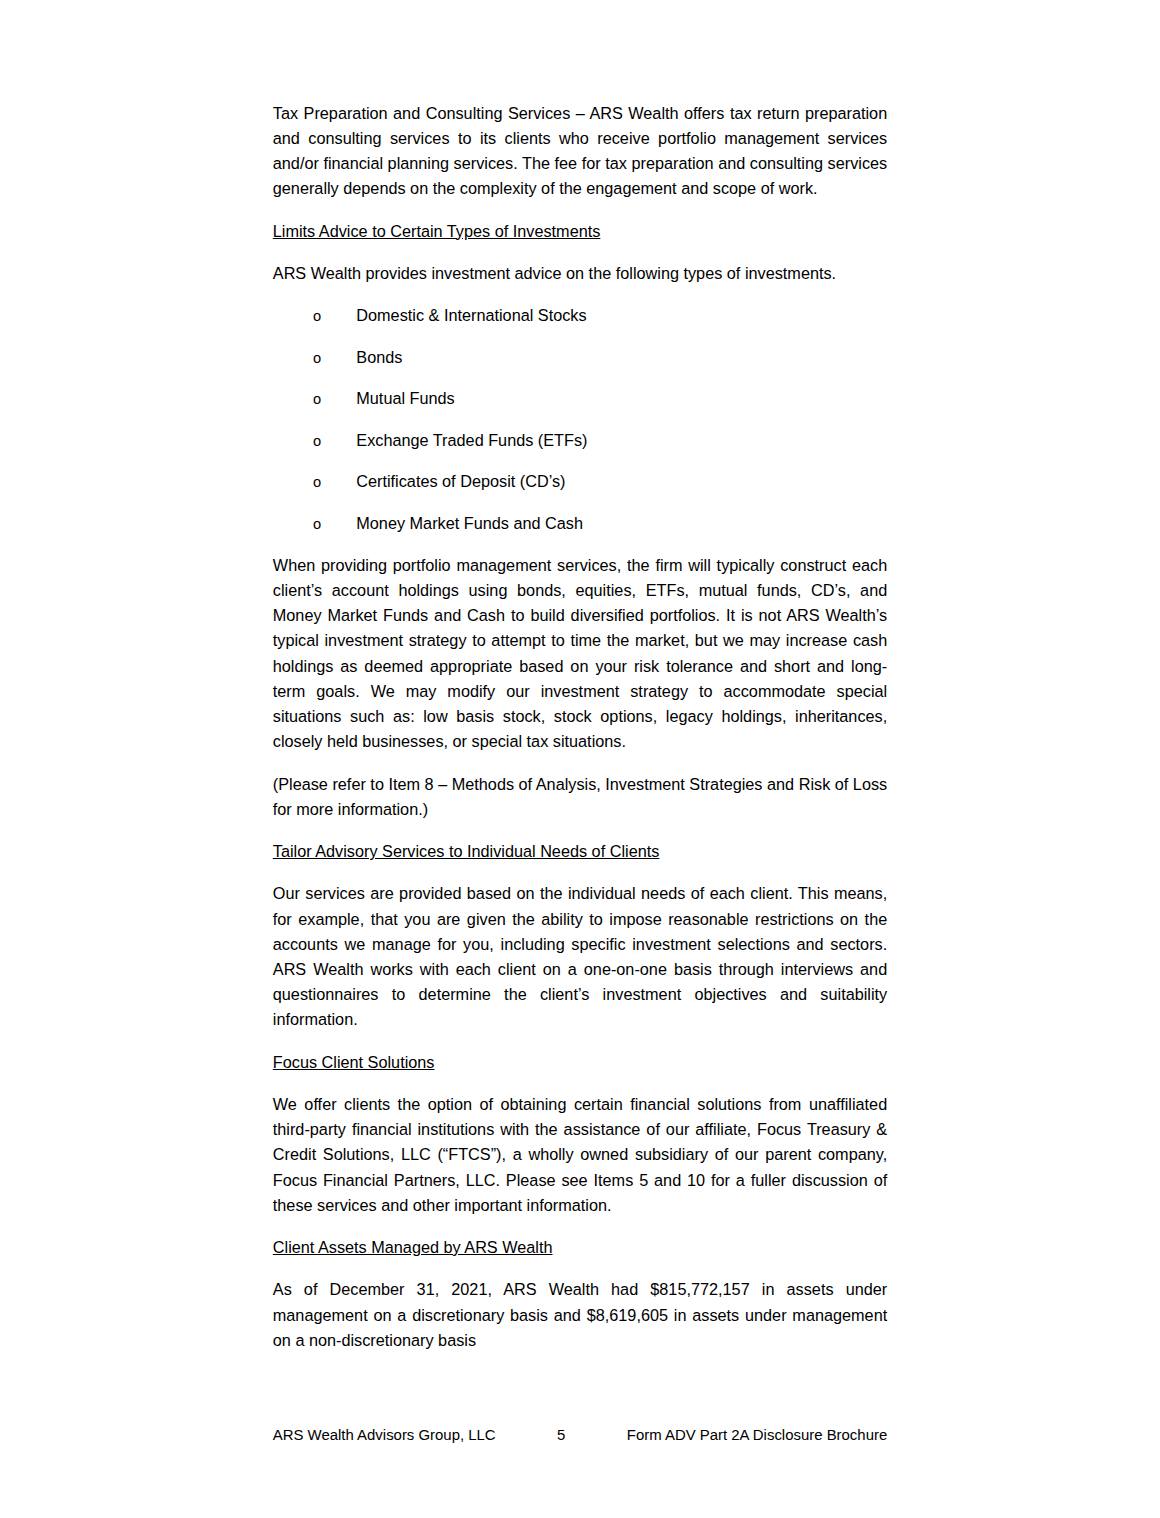Tax Preparation and Consulting Services – ARS Wealth offers tax return preparation and consulting services to its clients who receive portfolio management services and/or financial planning services. The fee for tax preparation and consulting services generally depends on the complexity of the engagement and scope of work.
Limits Advice to Certain Types of Investments
ARS Wealth provides investment advice on the following types of investments.
oDomestic & International Stocks
oBonds
oMutual Funds
oExchange Traded Funds (ETFs)
oCertificates of Deposit (CD’s)
oMoney Market Funds and Cash
When providing portfolio management services, the firm will typically construct each client’s account holdings using bonds, equities, ETFs, mutual funds, CD’s, and Money Market Funds and Cash to build diversified portfolios. It is not ARS Wealth’s typical investment strategy to attempt to time the market, but we may increase cash holdings as deemed appropriate based on your risk tolerance and short and long-term goals. We may modify our investment strategy to accommodate special situations such as: low basis stock, stock options, legacy holdings, inheritances, closely held businesses, or special tax situations.
(Please refer to Item 8 – Methods of Analysis, Investment Strategies and Risk of Loss for more information.)
Tailor Advisory Services to Individual Needs of Clients
Our services are provided based on the individual needs of each client. This means, for example, that you are given the ability to impose reasonable restrictions on the accounts we manage for you, including specific investment selections and sectors. ARS Wealth works with each client on a one-on-one basis through interviews and questionnaires to determine the client’s investment objectives and suitability information.
Focus Client Solutions
We offer clients the option of obtaining certain financial solutions from unaffiliated third-party financial institutions with the assistance of our affiliate, Focus Treasury & Credit Solutions, LLC (“FTCS”), a wholly owned subsidiary of our parent company, Focus Financial Partners, LLC. Please see Items 5 and 10 for a fuller discussion of these services and other important information.
Client Assets Managed by ARS Wealth
As of December 31, 2021, ARS Wealth had $815,772,157 in assets under management on a discretionary basis and $8,619,605 in assets under management on a non-discretionary basis
ARS Wealth Advisors Group, LLC
5
Form ADV Part 2A Disclosure Brochure